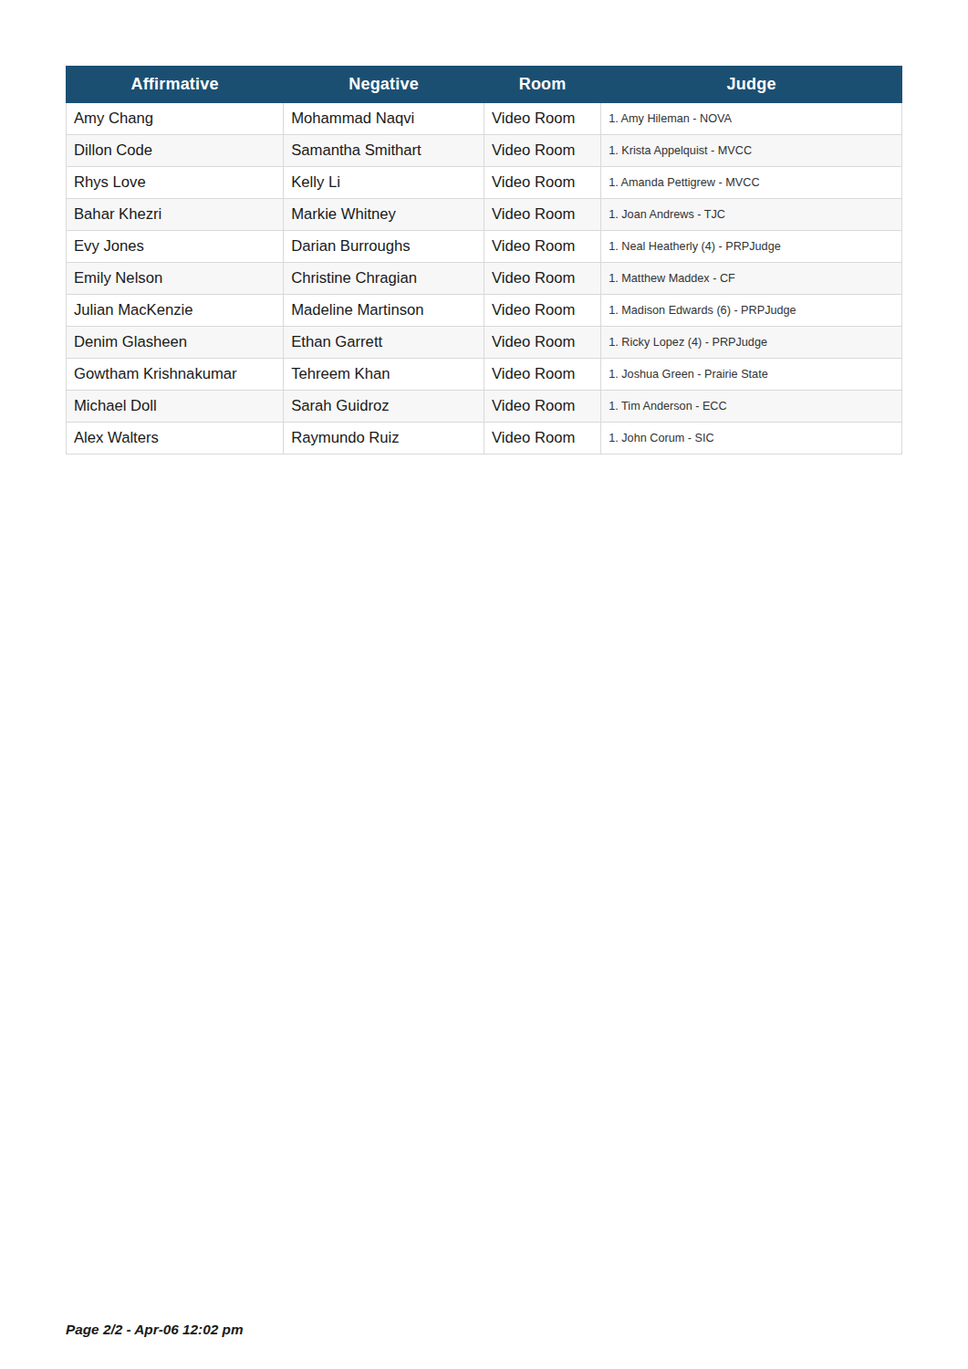| Affirmative | Negative | Room | Judge |
| --- | --- | --- | --- |
| Amy Chang | Mohammad Naqvi | Video Room | 1. Amy Hileman - NOVA |
| Dillon Code | Samantha Smithart | Video Room | 1. Krista Appelquist - MVCC |
| Rhys Love | Kelly Li | Video Room | 1. Amanda Pettigrew - MVCC |
| Bahar Khezri | Markie Whitney | Video Room | 1. Joan Andrews - TJC |
| Evy Jones | Darian Burroughs | Video Room | 1. Neal Heatherly (4) - PRPJudge |
| Emily Nelson | Christine Chragian | Video Room | 1. Matthew Maddex - CF |
| Julian MacKenzie | Madeline Martinson | Video Room | 1. Madison Edwards (6) - PRPJudge |
| Denim Glasheen | Ethan Garrett | Video Room | 1. Ricky Lopez (4) - PRPJudge |
| Gowtham Krishnakumar | Tehreem Khan | Video Room | 1. Joshua Green - Prairie State |
| Michael Doll | Sarah Guidroz | Video Room | 1. Tim Anderson - ECC |
| Alex Walters | Raymundo Ruiz | Video Room | 1. John Corum - SIC |
Page 2/2 - Apr-06 12:02 pm